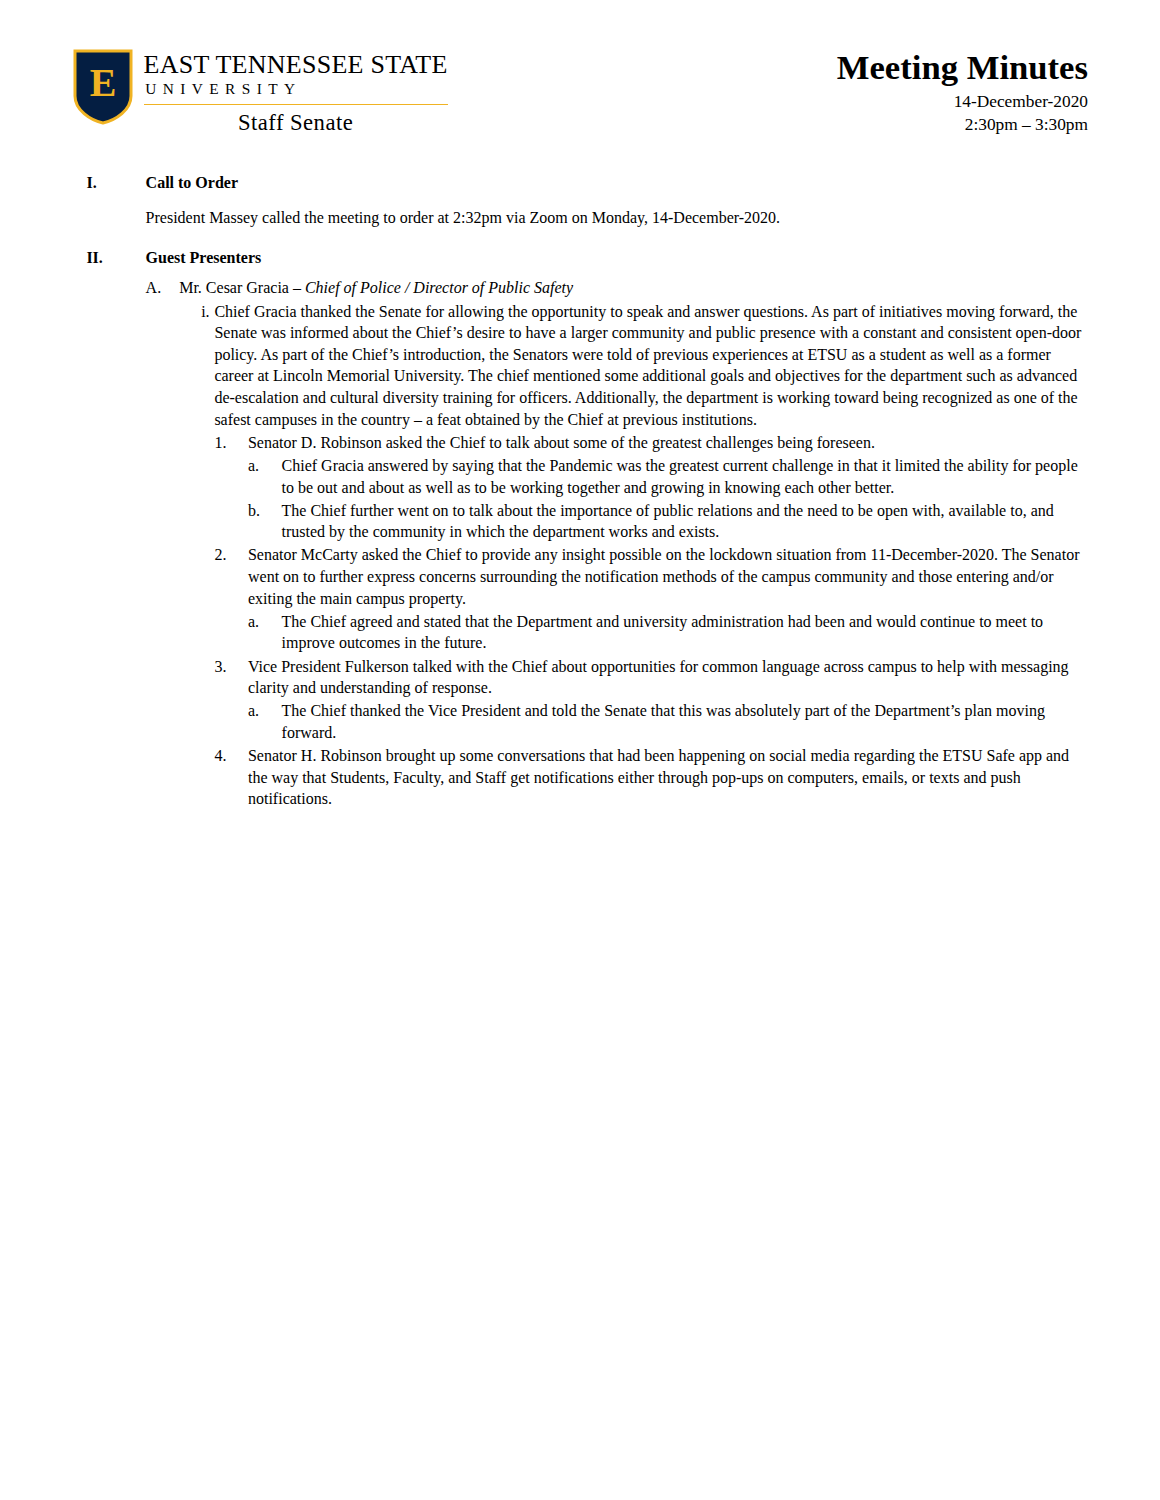E
EAST TENNESSEE STATE
UNIVERSITY
Staff Senate
Meeting Minutes
14-December-2020
2:30pm – 3:30pm
Call to Order
President Massey called the meeting to order at 2:32pm via Zoom on Monday, 14-December-2020.
Guest Presenters
Mr. Cesar Gracia – Chief of Police / Director of Public Safety
Chief Gracia thanked the Senate for allowing the opportunity to speak and answer questions. As part of initiatives moving forward, the Senate was informed about the Chief’s desire to have a larger community and public presence with a constant and consistent open-door policy. As part of the Chief’s introduction, the Senators were told of previous experiences at ETSU as a student as well as a former career at Lincoln Memorial University. The chief mentioned some additional goals and objectives for the department such as advanced de-escalation and cultural diversity training for officers. Additionally, the department is working toward being recognized as one of the safest campuses in the country – a feat obtained by the Chief at previous institutions.
Senator D. Robinson asked the Chief to talk about some of the greatest challenges being foreseen.
Chief Gracia answered by saying that the Pandemic was the greatest current challenge in that it limited the ability for people to be out and about as well as to be working together and growing in knowing each other better.
The Chief further went on to talk about the importance of public relations and the need to be open with, available to, and trusted by the community in which the department works and exists.
Senator McCarty asked the Chief to provide any insight possible on the lockdown situation from 11-December-2020. The Senator went on to further express concerns surrounding the notification methods of the campus community and those entering and/or exiting the main campus property.
The Chief agreed and stated that the Department and university administration had been and would continue to meet to improve outcomes in the future.
Vice President Fulkerson talked with the Chief about opportunities for common language across campus to help with messaging clarity and understanding of response.
The Chief thanked the Vice President and told the Senate that this was absolutely part of the Department’s plan moving forward.
Senator H. Robinson brought up some conversations that had been happening on social media regarding the ETSU Safe app and the way that Students, Faculty, and Staff get notifications either through pop-ups on computers, emails, or texts and push notifications.